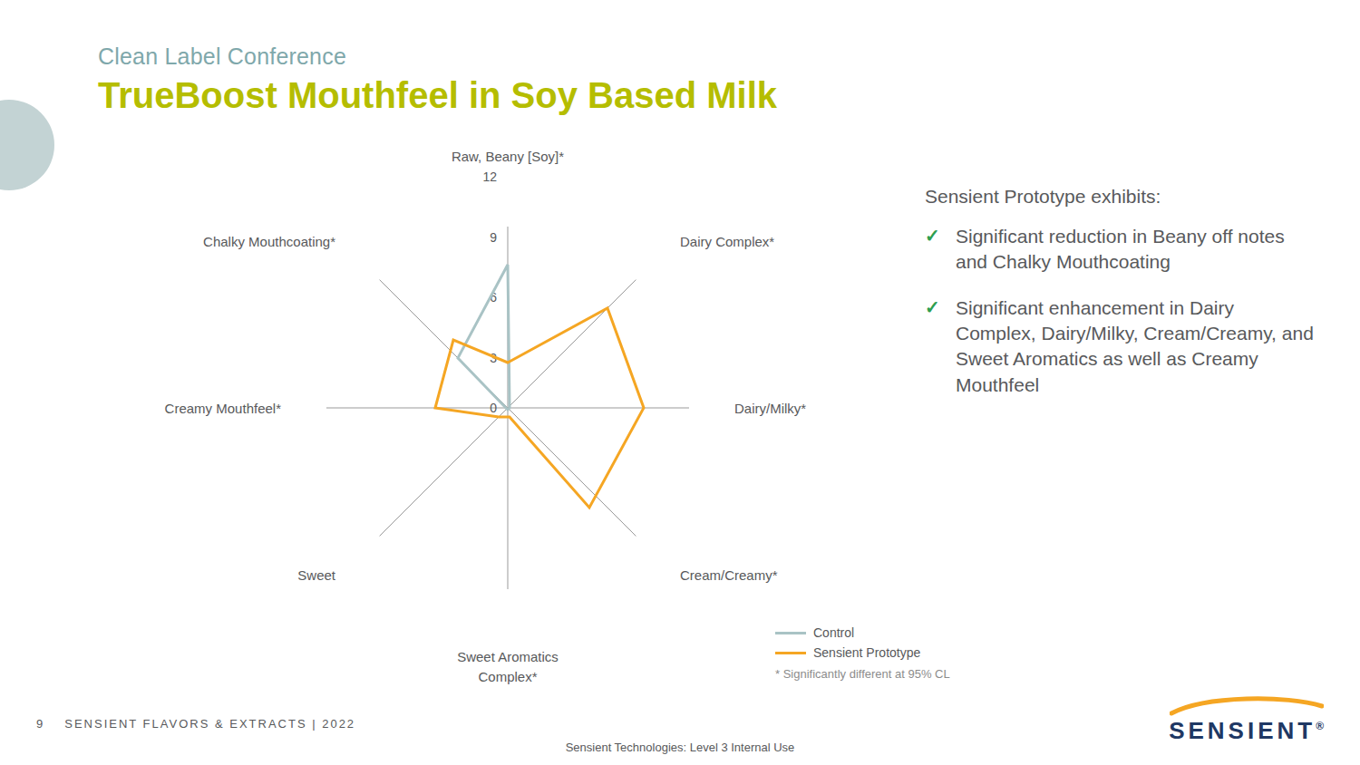Clean Label Conference
TrueBoost Mouthfeel in Soy Based Milk
12 9 6 3 0 Raw, Beany [Soy]* Dairy Complex* Dairy/Milky* Cream/Creamy* Sweet Aromatics Complex* Sweet Creamy Mouthfeel* Chalky Mouthcoating*
Control
Sensient Prototype
* Significantly different at 95% CL
Sensient Prototype exhibits:
Significant reduction in Beany off notes and Chalky Mouthcoating
Significant enhancement in Dairy Complex, Dairy/Milky, Cream/Creamy, and Sweet Aromatics as well as Creamy Mouthfeel
9 SENSIENT FLAVORS & EXTRACTS | 2022
Sensient Technologies: Level 3 Internal Use
SENSIENT®